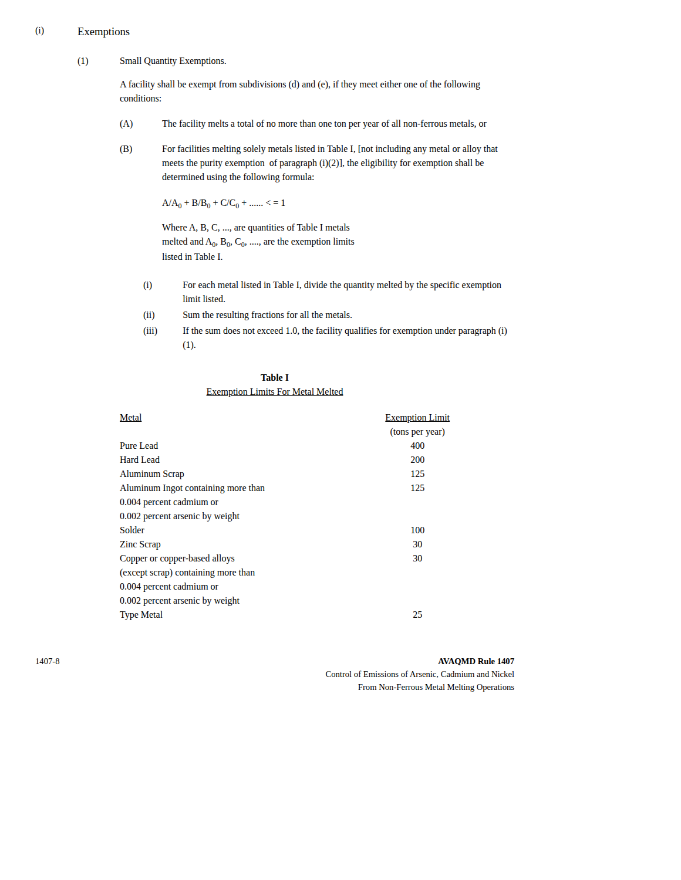(i)
Exemptions
(1)
Small Quantity Exemptions.
A facility shall be exempt from subdivisions (d) and (e), if they meet either one of the following conditions:
(A)
The facility melts a total of no more than one ton per year of all non-ferrous metals, or
(B)
For facilities melting solely metals listed in Table I, [not including any metal or alloy that meets the purity exemption of paragraph (i)(2)], the eligibility for exemption shall be determined using the following formula:
A/A0 + B/B0 + C/C0 + ...... < = 1
Where A, B, C, ..., are quantities of Table I metals
melted and A0, B0, C0, ...., are the exemption limits
listed in Table I.
(i)
For each metal listed in Table I, divide the quantity melted by the specific exemption limit listed.
(ii)
Sum the resulting fractions for all the metals.
(iii)
If the sum does not exceed 1.0, the facility qualifies for exemption under paragraph (i)(1).
Table I
Exemption Limits For Metal Melted
| Metal | Exemption Limit |
| --- | --- |
| | (tons per year) |
| Pure Lead | 400 |
| Hard Lead | 200 |
| Aluminum Scrap | 125 |
| Aluminum Ingot containing more than | 125 |
| 0.004 percent cadmium or | |
| 0.002 percent arsenic by weight | |
| Solder | 100 |
| Zinc Scrap | 30 |
| Copper or copper-based alloys | 30 |
| (except scrap) containing more than | |
| 0.004 percent cadmium or | |
| 0.002 percent arsenic by weight | |
| Type Metal | 25 |
1407-8
AVAQMD Rule 1407
Control of Emissions of Arsenic, Cadmium and Nickel
From Non-Ferrous Metal Melting Operations